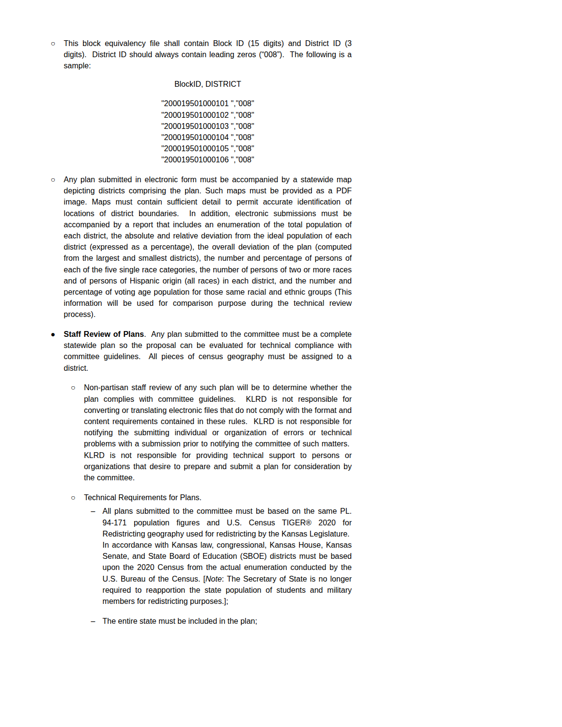This block equivalency file shall contain Block ID (15 digits) and District ID (3 digits). District ID should always contain leading zeros (“008”). The following is a sample:
BlockID, DISTRICT
"200019501000101 ","008"
"200019501000102 ","008"
"200019501000103 ","008"
"200019501000104 ","008"
"200019501000105 ","008"
"200019501000106 ","008"
Any plan submitted in electronic form must be accompanied by a statewide map depicting districts comprising the plan. Such maps must be provided as a PDF image. Maps must contain sufficient detail to permit accurate identification of locations of district boundaries. In addition, electronic submissions must be accompanied by a report that includes an enumeration of the total population of each district, the absolute and relative deviation from the ideal population of each district (expressed as a percentage), the overall deviation of the plan (computed from the largest and smallest districts), the number and percentage of persons of each of the five single race categories, the number of persons of two or more races and of persons of Hispanic origin (all races) in each district, and the number and percentage of voting age population for those same racial and ethnic groups (This information will be used for comparison purpose during the technical review process).
Staff Review of Plans. Any plan submitted to the committee must be a complete statewide plan so the proposal can be evaluated for technical compliance with committee guidelines. All pieces of census geography must be assigned to a district.
Non-partisan staff review of any such plan will be to determine whether the plan complies with committee guidelines. KLRD is not responsible for converting or translating electronic files that do not comply with the format and content requirements contained in these rules. KLRD is not responsible for notifying the submitting individual or organization of errors or technical problems with a submission prior to notifying the committee of such matters. KLRD is not responsible for providing technical support to persons or organizations that desire to prepare and submit a plan for consideration by the committee.
Technical Requirements for Plans.
All plans submitted to the committee must be based on the same PL. 94-171 population figures and U.S. Census TIGER® 2020 for Redistricting geography used for redistricting by the Kansas Legislature. In accordance with Kansas law, congressional, Kansas House, Kansas Senate, and State Board of Education (SBOE) districts must be based upon the 2020 Census from the actual enumeration conducted by the U.S. Bureau of the Census. [Note: The Secretary of State is no longer required to reapportion the state population of students and military members for redistricting purposes.];
The entire state must be included in the plan;